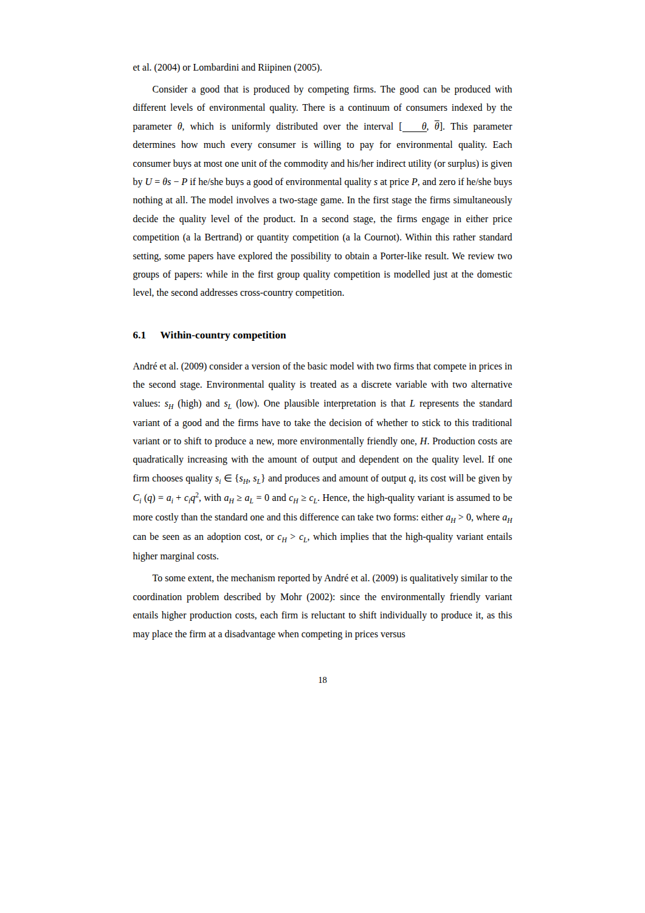et al. (2004) or Lombardini and Riipinen (2005).
Consider a good that is produced by competing firms. The good can be produced with different levels of environmental quality. There is a continuum of consumers indexed by the parameter θ, which is uniformly distributed over the interval [θ, θ]. This parameter determines how much every consumer is willing to pay for environmental quality. Each consumer buys at most one unit of the commodity and his/her indirect utility (or surplus) is given by U = θs − P if he/she buys a good of environmental quality s at price P, and zero if he/she buys nothing at all. The model involves a two-stage game. In the first stage the firms simultaneously decide the quality level of the product. In a second stage, the firms engage in either price competition (a la Bertrand) or quantity competition (a la Cournot). Within this rather standard setting, some papers have explored the possibility to obtain a Porter-like result. We review two groups of papers: while in the first group quality competition is modelled just at the domestic level, the second addresses cross-country competition.
6.1 Within-country competition
André et al. (2009) consider a version of the basic model with two firms that compete in prices in the second stage. Environmental quality is treated as a discrete variable with two alternative values: sH (high) and sL (low). One plausible interpretation is that L represents the standard variant of a good and the firms have to take the decision of whether to stick to this traditional variant or to shift to produce a new, more environmentally friendly one, H. Production costs are quadratically increasing with the amount of output and dependent on the quality level. If one firm chooses quality si ∈ {sH, sL} and produces and amount of output q, its cost will be given by Ci (q) = ai + ciq2, with aH ≥ aL = 0 and cH ≥ cL. Hence, the high-quality variant is assumed to be more costly than the standard one and this difference can take two forms: either aH > 0, where aH can be seen as an adoption cost, or cH > cL, which implies that the high-quality variant entails higher marginal costs.
To some extent, the mechanism reported by André et al. (2009) is qualitatively similar to the coordination problem described by Mohr (2002): since the environmentally friendly variant entails higher production costs, each firm is reluctant to shift individually to produce it, as this may place the firm at a disadvantage when competing in prices versus
18